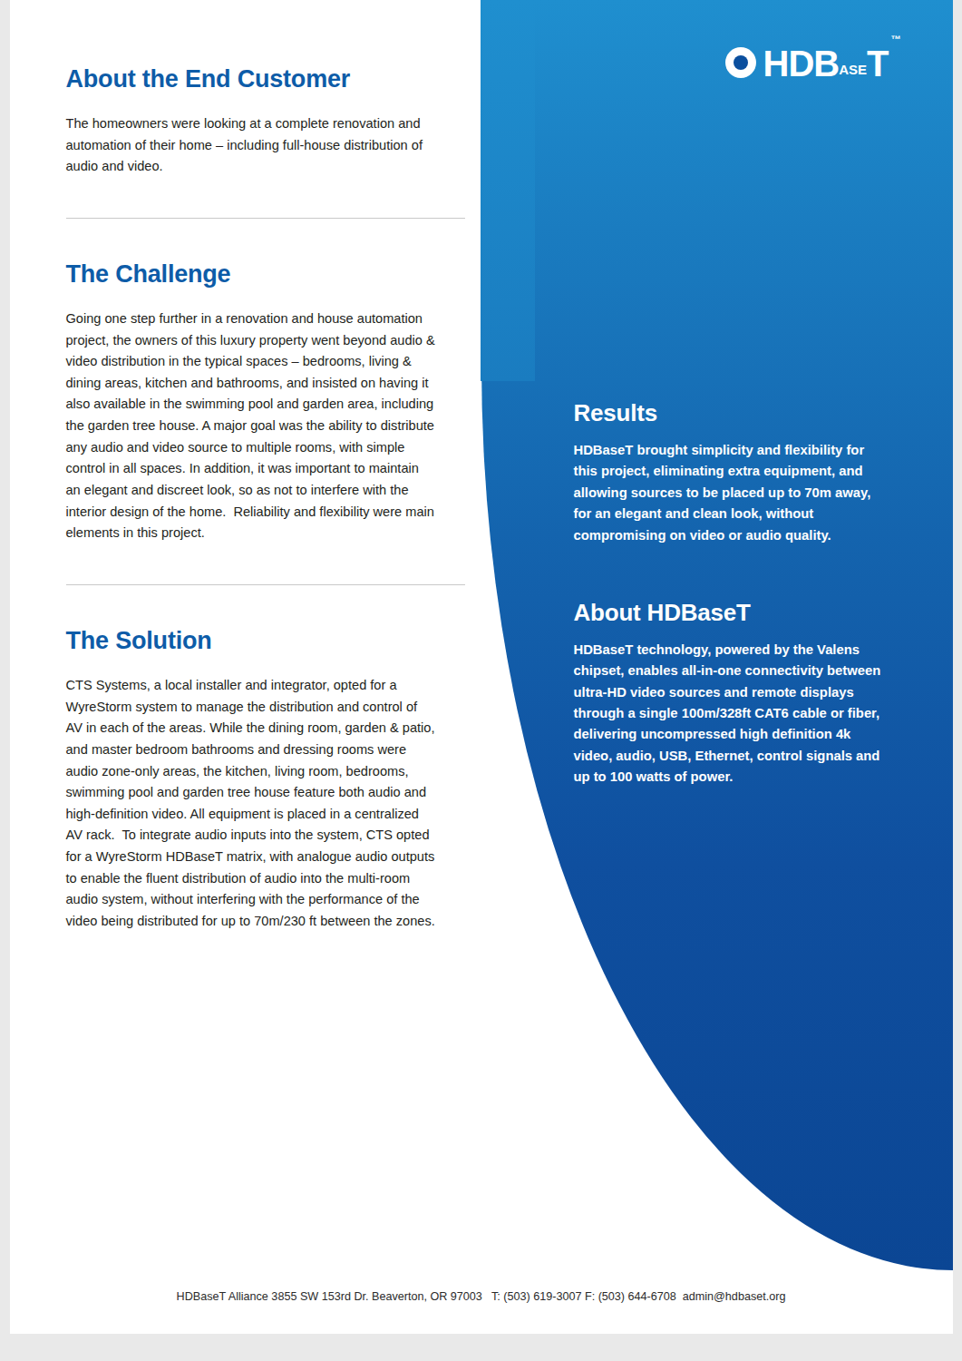HDBASET ™
About the End Customer
The homeowners were looking at a complete renovation and automation of their home – including full-house distribution of audio and video.
The Challenge
Going one step further in a renovation and house automation project, the owners of this luxury property went beyond audio & video distribution in the typical spaces – bedrooms, living & dining areas, kitchen and bathrooms, and insisted on having it also available in the swimming pool and garden area, including the garden tree house. A major goal was the ability to distribute any audio and video source to multiple rooms, with simple control in all spaces. In addition, it was important to maintain an elegant and discreet look, so as not to interfere with the interior design of the home. Reliability and flexibility were main elements in this project.
The Solution
CTS Systems, a local installer and integrator, opted for a WyreStorm system to manage the distribution and control of AV in each of the areas. While the dining room, garden & patio, and master bedroom bathrooms and dressing rooms were audio zone-only areas, the kitchen, living room, bedrooms, swimming pool and garden tree house feature both audio and high-definition video. All equipment is placed in a centralized AV rack. To integrate audio inputs into the system, CTS opted for a WyreStorm HDBaseT matrix, with analogue audio outputs to enable the fluent distribution of audio into the multi-room audio system, without interfering with the performance of the video being distributed for up to 70m/230 ft between the zones.
Results
HDBaseT brought simplicity and flexibility for this project, eliminating extra equipment, and allowing sources to be placed up to 70m away, for an elegant and clean look, without compromising on video or audio quality.
About HDBaseT
HDBaseT technology, powered by the Valens chipset, enables all-in-one connectivity between ultra-HD video sources and remote displays through a single 100m/328ft CAT6 cable or fiber, delivering uncompressed high definition 4k video, audio, USB, Ethernet, control signals and up to 100 watts of power.
HDBaseT Alliance 3855 SW 153rd Dr. Beaverton, OR 97003 T: (503) 619-3007 F: (503) 644-6708 admin@hdbaset.org